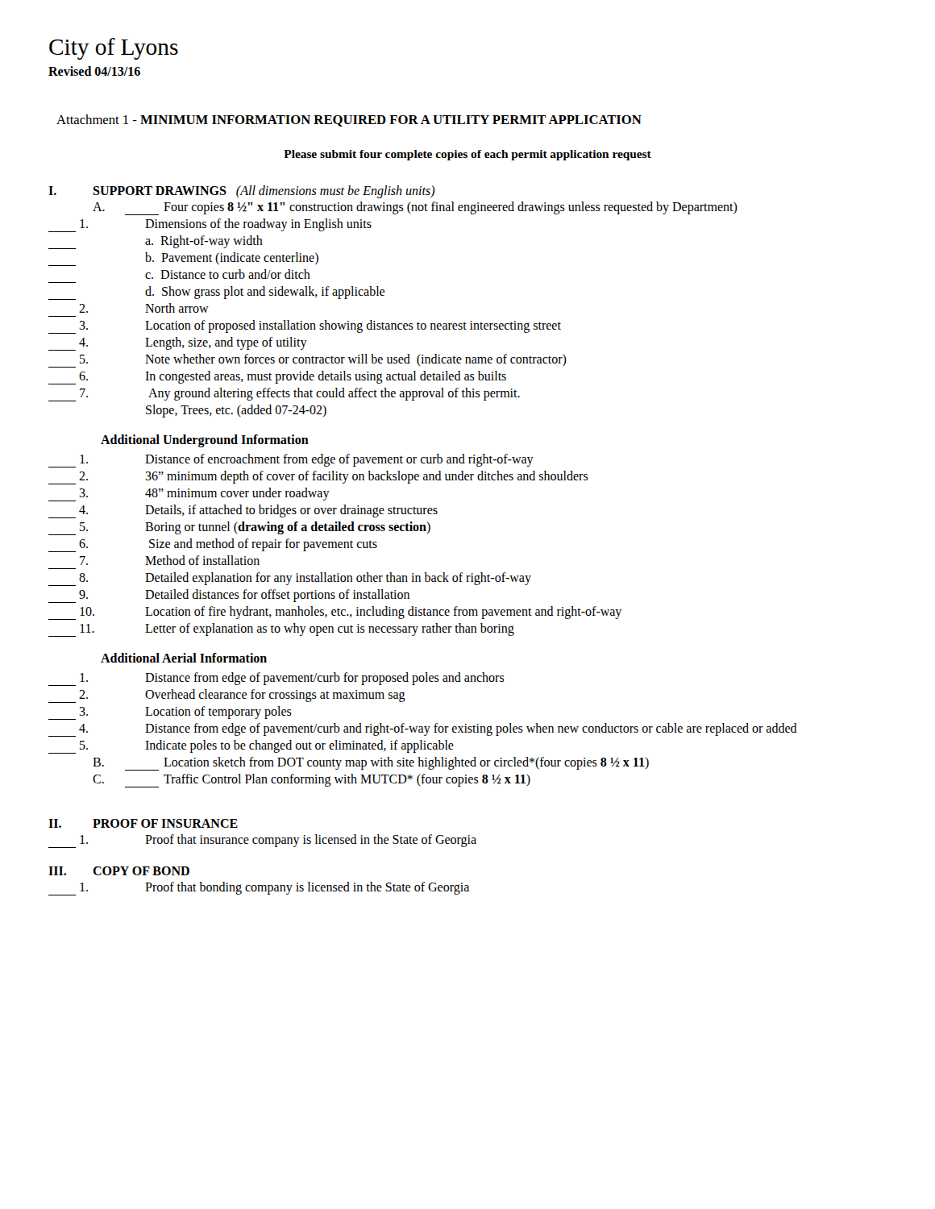City of Lyons
Revised 04/13/16
Attachment 1 - MINIMUM INFORMATION REQUIRED FOR A UTILITY PERMIT APPLICATION
Please submit four complete copies of each permit application request
| I. | SUPPORT DRAWINGS (All dimensions must be English units) |
| A. | Four copies 8 ½" x 11" construction drawings (not final engineered drawings unless requested by Department) |
| 1. | Dimensions of the roadway in English units |
| | a. Right-of-way width |
| | b. Pavement (indicate centerline) |
| | c. Distance to curb and/or ditch |
| | d. Show grass plot and sidewalk, if applicable |
| 2. | North arrow |
| 3. | Location of proposed installation showing distances to nearest intersecting street |
| 4. | Length, size, and type of utility |
| 5. | Note whether own forces or contractor will be used (indicate name of contractor) |
| 6. | In congested areas, must provide details using actual detailed as builts |
| 7. | Any ground altering effects that could affect the approval of this permit. |
| | Slope, Trees, etc. (added 07-24-02) |
Additional Underground Information
| 1. | Distance of encroachment from edge of pavement or curb and right-of-way |
| 2. | 36” minimum depth of cover of facility on backslope and under ditches and shoulders |
| 3. | 48” minimum cover under roadway |
| 4. | Details, if attached to bridges or over drainage structures |
| 5. | Boring or tunnel ( drawing of a detailed cross section ) |
| 6. | Size and method of repair for pavement cuts |
| 7. | Method of installation |
| 8. | Detailed explanation for any installation other than in back of right-of-way |
| 9. | Detailed distances for offset portions of installation |
| 10. | Location of fire hydrant, manholes, etc., including distance from pavement and right-of-way |
| 11. | Letter of explanation as to why open cut is necessary rather than boring |
Additional Aerial Information
| 1. | Distance from edge of pavement/curb for proposed poles and anchors |
| 2. | Overhead clearance for crossings at maximum sag |
| 3. | Location of temporary poles |
| 4. | Distance from edge of pavement/curb and right-of-way for existing poles when new conductors or cable are replaced or added |
| 5. | Indicate poles to be changed out or eliminated, if applicable |
| B. | Location sketch from DOT county map with site highlighted or circled*(four copies 8 ½ x 11 ) |
| C. | Traffic Control Plan conforming with MUTCD* (four copies 8 ½ x 11 ) |
| II. | PROOF OF INSURANCE |
| 1. | Proof that insurance company is licensed in the State of Georgia |
| III. | COPY OF BOND |
| 1. | Proof that bonding company is licensed in the State of Georgia |